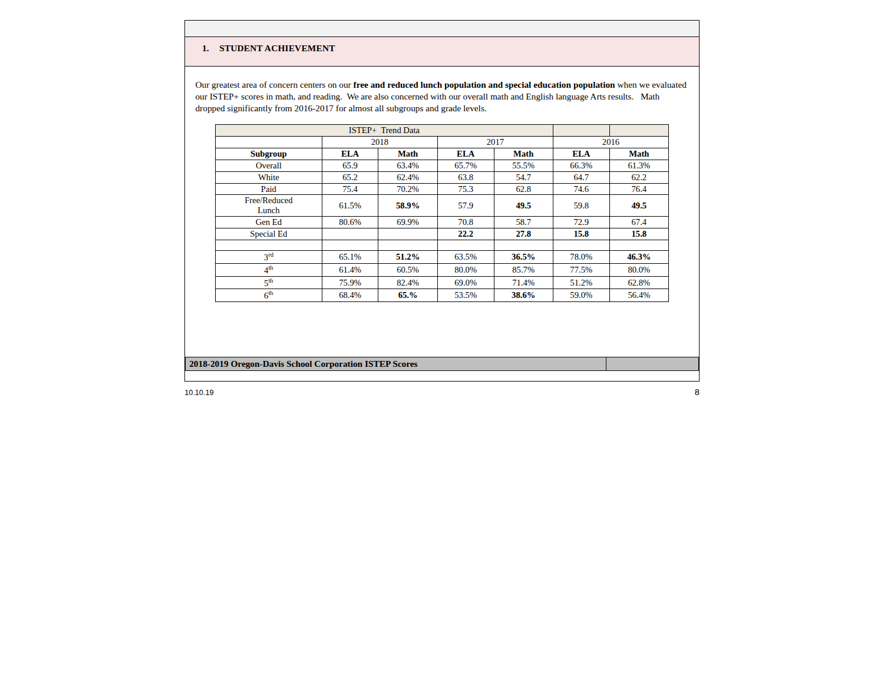1.STUDENT ACHIEVEMENT
Our greatest area of concern centers on our free and reduced lunch population and special education population when we evaluated our ISTEP+ scores in math, and reading. We are also concerned with our overall math and English language Arts results. Math dropped significantly from 2016-2017 for almost all subgroups and grade levels.
| ISTEP+ Trend Data | | |
| | 2018 | 2017 | 2016 |
| Subgroup | ELA | Math | ELA | Math | ELA | Math |
| Overall | 65.9 | 63.4% | 65.7% | 55.5% | 66.3% | 61.3% |
| White | 65.2 | 62.4% | 63.8 | 54.7 | 64.7 | 62.2 |
| Paid | 75.4 | 70.2% | 75.3 | 62.8 | 74.6 | 76.4 |
| Free/Reduced Lunch | 61.5% | 58.9% | 57.9 | 49.5 | 59.8 | 49.5 |
| Gen Ed | 80.6% | 69.9% | 70.8 | 58.7 | 72.9 | 67.4 |
| Special Ed | | | 22.2 | 27.8 | 15.8 | 15.8 |
| 3 rd | 65.1% | 51.2% | 63.5% | 36.5% | 78.0% | 46.3% |
| 4 th | 61.4% | 60.5% | 80.0% | 85.7% | 77.5% | 80.0% |
| 5 th | 75.9% | 82.4% | 69.0% | 71.4% | 51.2% | 62.8% |
| 6 th | 68.4% | 65.% | 53.5% | 38.6% | 59.0% | 56.4% |
2018-2019 Oregon-Davis School Corporation ISTEP Scores
10.10.19
8